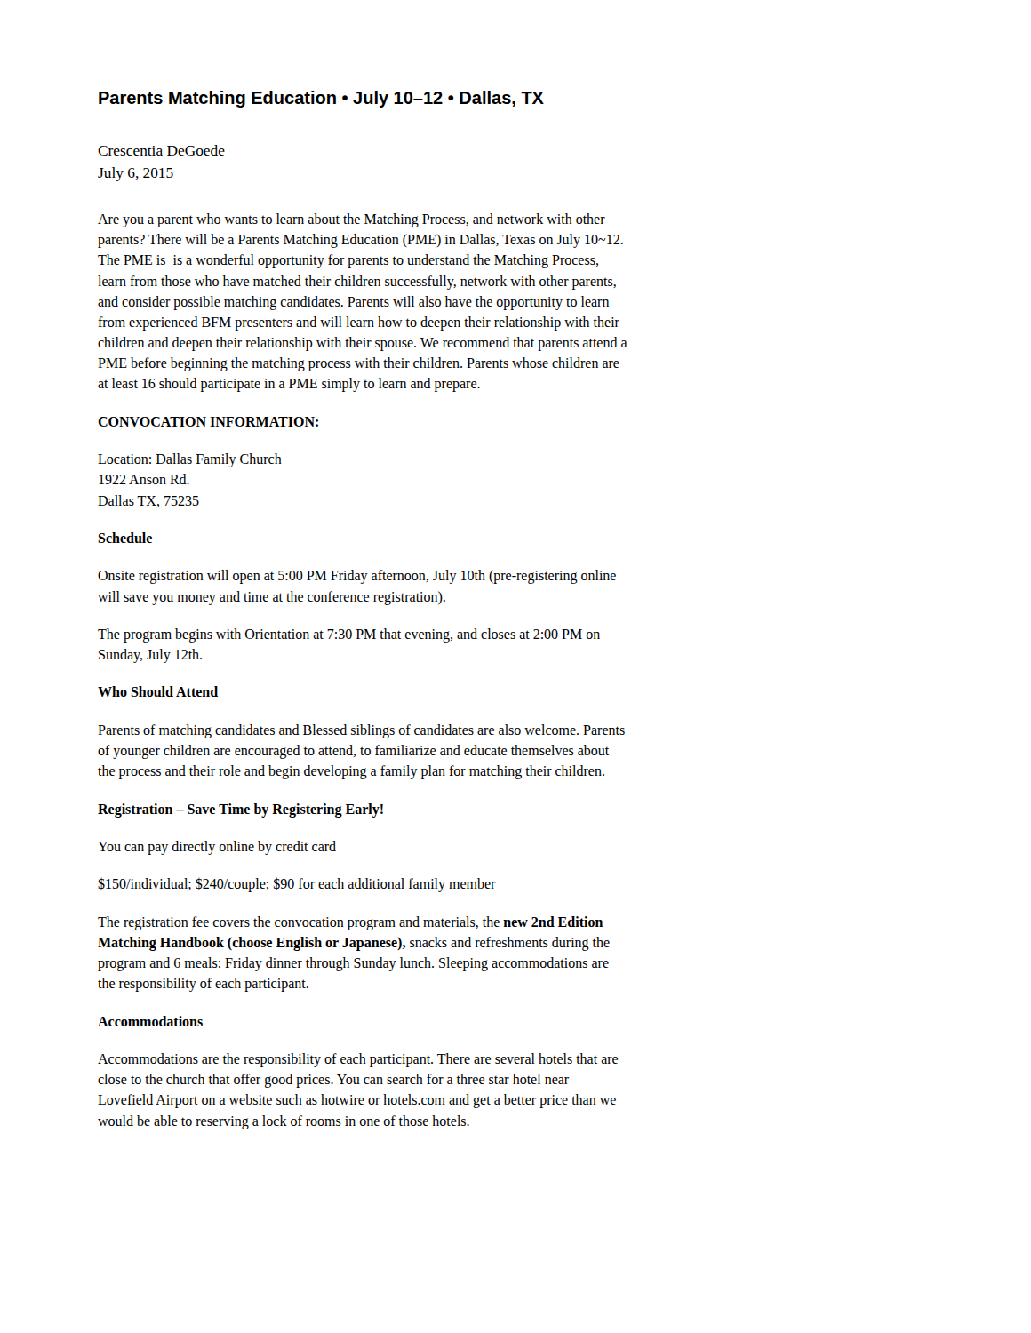Parents Matching Education • July 10–12 • Dallas, TX
Crescentia DeGoede July 6, 2015
Are you a parent who wants to learn about the Matching Process, and network with other parents? There will be a Parents Matching Education (PME) in Dallas, Texas on July 10~12. The PME is is a wonderful opportunity for parents to understand the Matching Process, learn from those who have matched their children successfully, network with other parents, and consider possible matching candidates. Parents will also have the opportunity to learn from experienced BFM presenters and will learn how to deepen their relationship with their children and deepen their relationship with their spouse. We recommend that parents attend a PME before beginning the matching process with their children. Parents whose children are at least 16 should participate in a PME simply to learn and prepare.
Convocation Information:
Location: Dallas Family Church 1922 Anson Rd. Dallas TX, 75235
Schedule
Onsite registration will open at 5:00 PM Friday afternoon, July 10th (pre-registering online will save you money and time at the conference registration).
The program begins with Orientation at 7:30 PM that evening, and closes at 2:00 PM on Sunday, July 12th.
Who Should Attend
Parents of matching candidates and Blessed siblings of candidates are also welcome. Parents of younger children are encouraged to attend, to familiarize and educate themselves about the process and their role and begin developing a family plan for matching their children.
Registration – Save Time by Registering Early!
You can pay directly online by credit card
$150/individual; $240/couple; $90 for each additional family member
The registration fee covers the convocation program and materials, the new 2nd Edition Matching Handbook (choose English or Japanese), snacks and refreshments during the program and 6 meals: Friday dinner through Sunday lunch. Sleeping accommodations are the responsibility of each participant.
Accommodations
Accommodations are the responsibility of each participant. There are several hotels that are close to the church that offer good prices. You can search for a three star hotel near Lovefield Airport on a website such as hotwire or hotels.com and get a better price than we would be able to reserving a lock of rooms in one of those hotels.